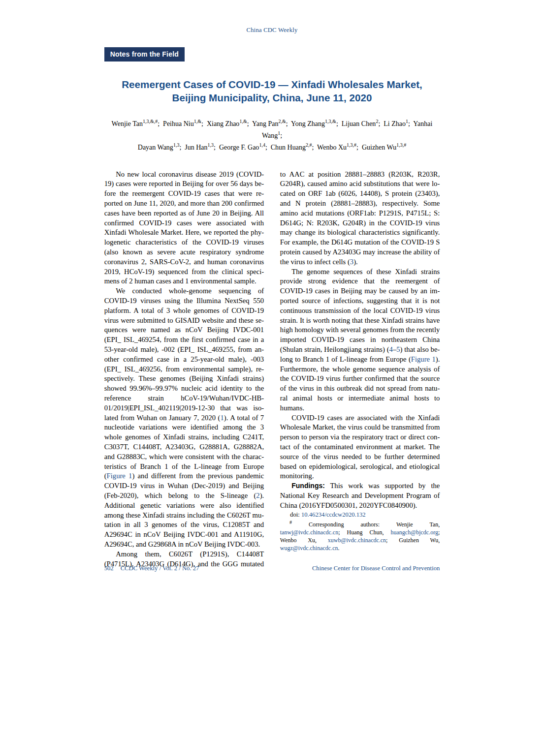China CDC Weekly
Notes from the Field
Reemergent Cases of COVID-19 — Xinfadi Wholesales Market,
Beijing Municipality, China, June 11, 2020
Wenjie Tan1,3,&,#; Peihua Niu1,&; Xiang Zhao1,&; Yang Pan2,&; Yong Zhang1,3,&; Lijuan Chen2; Li Zhao1; Yanhai Wang1;
Dayan Wang1,3; Jun Han1,3; George F. Gao1,4; Chun Huang2,#; Wenbo Xu1,3,#; Guizhen Wu1,3,#
No new local coronavirus disease 2019 (COVID-19) cases were reported in Beijing for over 56 days before the reemergent COVID-19 cases that were reported on June 11, 2020, and more than 200 confirmed cases have been reported as of June 20 in Beijing. All confirmed COVID-19 cases were associated with Xinfadi Wholesale Market. Here, we reported the phylogenetic characteristics of the COVID-19 viruses (also known as severe acute respiratory syndrome coronavirus 2, SARS-CoV-2, and human coronavirus 2019, HCoV-19) sequenced from the clinical specimens of 2 human cases and 1 environmental sample.
We conducted whole-genome sequencing of COVID-19 viruses using the Illumina NextSeq 550 platform. A total of 3 whole genomes of COVID-19 virus were submitted to GISAID website and these sequences were named as nCoV Beijing IVDC-001 (EPI_ ISL_469254, from the first confirmed case in a 53-year-old male), -002 (EPI_ ISL_469255, from another confirmed case in a 25-year-old male), -003 (EPI_ ISL_469256, from environmental sample), respectively. These genomes (Beijing Xinfadi strains) showed 99.96%–99.97% nucleic acid identity to the reference strain hCoV-19/Wuhan/IVDC-HB-01/2019|EPI_ISL_402119|2019-12-30 that was isolated from Wuhan on January 7, 2020 (1). A total of 7 nucleotide variations were identified among the 3 whole genomes of Xinfadi strains, including C241T, C3037T, C14408T, A23403G, G28881A, G28882A, and G28883C, which were consistent with the characteristics of Branch 1 of the L-lineage from Europe (Figure 1) and different from the previous pandemic COVID-19 virus in Wuhan (Dec-2019) and Beijing (Feb-2020), which belong to the S-lineage (2). Additional genetic variations were also identified among these Xinfadi strains including the C6026T mutation in all 3 genomes of the virus, C12085T and A29694C in nCoV Beijing IVDC-001 and A11910G, A29694C, and G29868A in nCoV Beijing IVDC-003.
Among them, C6026T (P1291S), C14408T (P4715L), A23403G (D614G), and the GGG mutated to AAC at position 28881–28883 (R203K, R203R, G204R), caused amino acid substitutions that were located on ORF 1ab (6026, 14408), S protein (23403), and N protein (28881–28883), respectively. Some amino acid mutations (ORF1ab: P1291S, P4715L; S: D614G; N: R203K, G204R) in the COVID-19 virus may change its biological characteristics significantly. For example, the D614G mutation of the COVID-19 S protein caused by A23403G may increase the ability of the virus to infect cells (3).
The genome sequences of these Xinfadi strains provide strong evidence that the reemergent of COVID-19 cases in Beijing may be caused by an imported source of infections, suggesting that it is not continuous transmission of the local COVID-19 virus strain. It is worth noting that these Xinfadi strains have high homology with several genomes from the recently imported COVID-19 cases in northeastern China (Shulan strain, Heilongjiang strains) (4–5) that also belong to Branch 1 of L-lineage from Europe (Figure 1). Furthermore, the whole genome sequence analysis of the COVID-19 virus further confirmed that the source of the virus in this outbreak did not spread from natural animal hosts or intermediate animal hosts to humans.
COVID-19 cases are associated with the Xinfadi Wholesale Market, the virus could be transmitted from person to person via the respiratory tract or direct contact of the contaminated environment at market. The source of the virus needed to be further determined based on epidemiological, serological, and etiological monitoring.
Fundings: This work was supported by the National Key Research and Development Program of China (2016YFD0500301, 2020YFC0840900).
doi: 10.46234/ccdcw2020.132
# Corresponding authors: Wenjie Tan, tanwj@ivdc.chinacdc.cn; Huang Chun, huangch@bjcdc.org; Wenbo Xu, xuwb@ivdc.chinacdc.cn; Guizhen Wu, wugz@ivdc.chinacdc.cn.
502 CCDC Weekly / Vol. 2 / No. 27
Chinese Center for Disease Control and Prevention